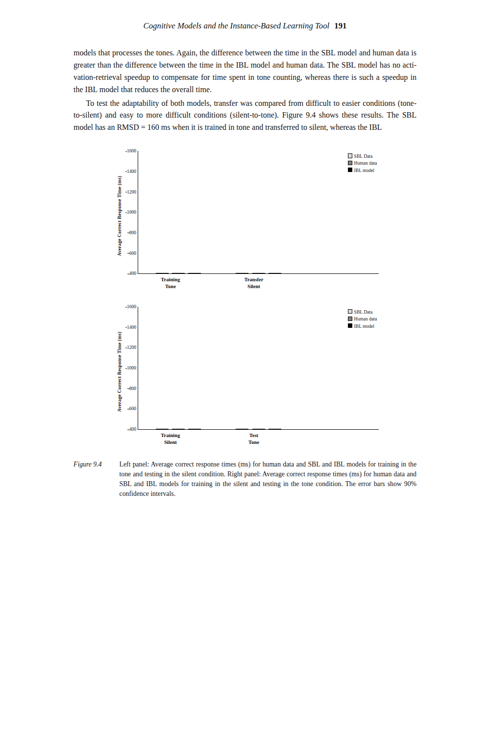Cognitive Models and the Instance-Based Learning Tool191
models that processes the tones. Again, the difference between the time in the SBL model and human data is greater than the difference between the time in the IBL model and human data. The SBL model has no activation-retrieval speedup to compensate for time spent in tone counting, whereas there is such a speedup in the IBL model that reduces the overall time.
To test the adaptability of both models, transfer was compared from difficult to easier conditions (tone-to-silent) and easy to more difficult conditions (silent-to-tone). Figure 9.4 shows these results. The SBL model has an RMSD = 160 ms when it is trained in tone and transferred to silent, whereas the IBL
Average Correct Response Time (ms)
1600 1400 1200 1000 800 600 400
SBL Data
Human data
IBL model
Training
Tone
Transfer
Silent
Average Correct Response Time (ms)
1600 1400 1200 1000 800 600 400
SBL Data
Human data
IBL model
Training
Silent
Test
Tone
Figure 9.4 Left panel: Average correct response times (ms) for human data and SBL and IBL models for training in the tone and testing in the silent condition. Right panel: Average correct response times (ms) for human data and SBL and IBL models for training in the silent and testing in the tone condition. The error bars show 90% confidence intervals.